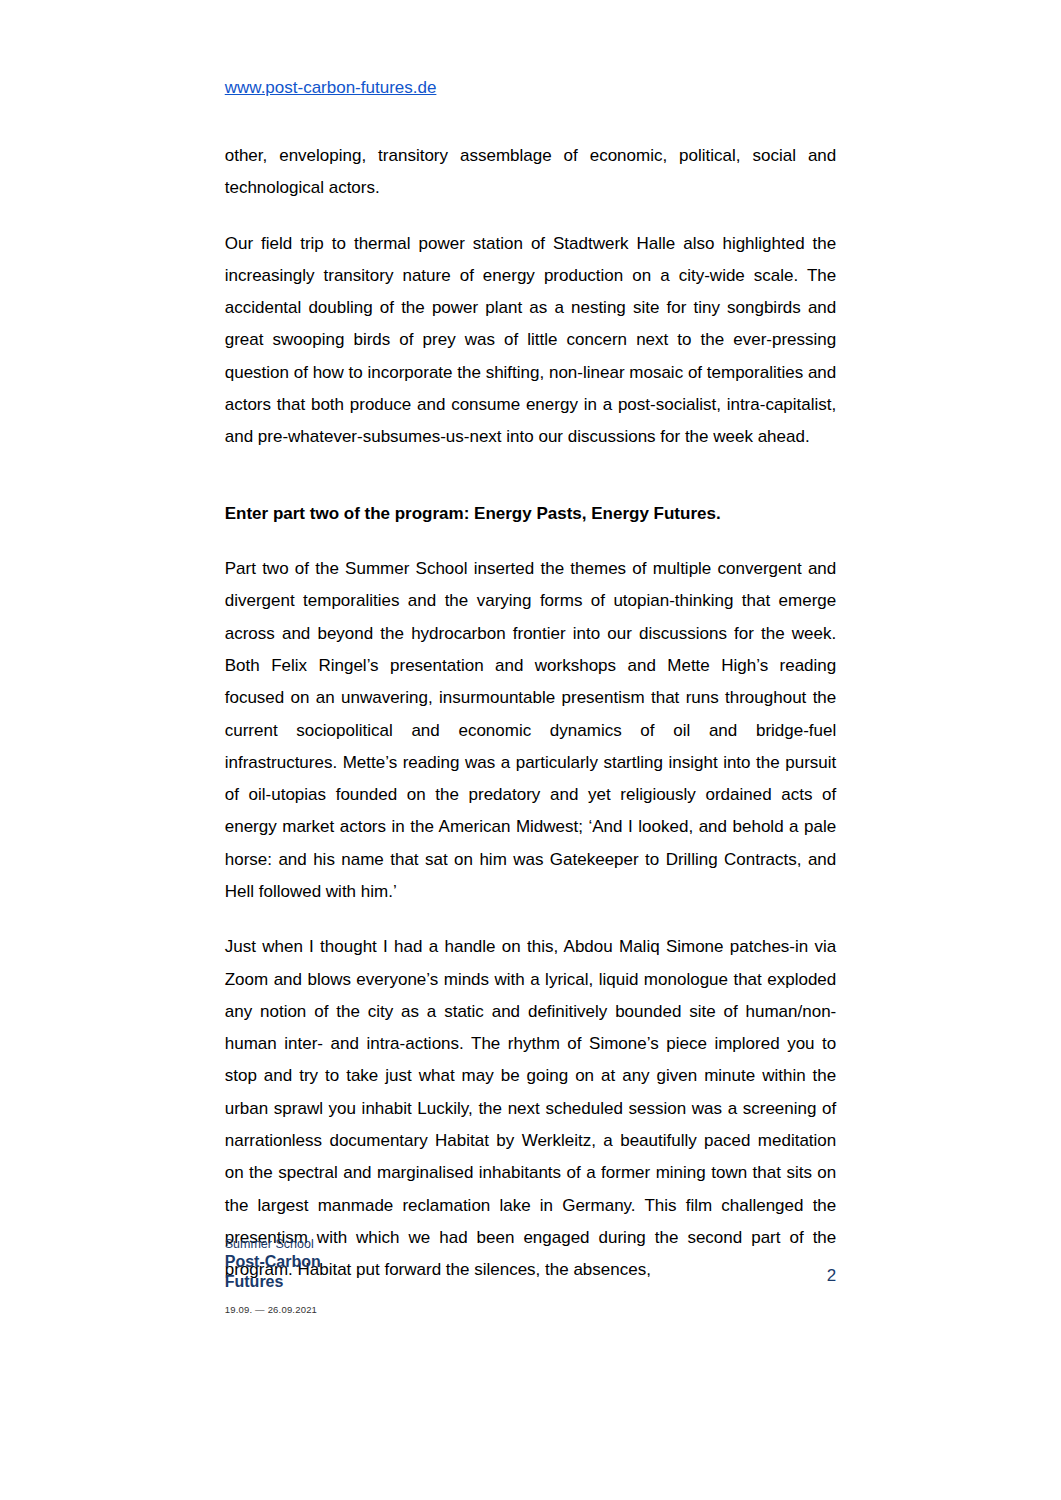www.post-carbon-futures.de
other, enveloping, transitory assemblage of economic, political, social and technological actors.
Our field trip to thermal power station of Stadtwerk Halle also highlighted the increasingly transitory nature of energy production on a city-wide scale. The accidental doubling of the power plant as a nesting site for tiny songbirds and great swooping birds of prey was of little concern next to the ever-pressing question of how to incorporate the shifting, non-linear mosaic of temporalities and actors that both produce and consume energy in a post-socialist, intra-capitalist, and pre-whatever-subsumes-us-next into our discussions for the week ahead.
Enter part two of the program: Energy Pasts, Energy Futures.
Part two of the Summer School inserted the themes of multiple convergent and divergent temporalities and the varying forms of utopian-thinking that emerge across and beyond the hydrocarbon frontier into our discussions for the week. Both Felix Ringel’s presentation and workshops and Mette High’s reading focused on an unwavering, insurmountable presentism that runs throughout the current sociopolitical and economic dynamics of oil and bridge-fuel infrastructures. Mette’s reading was a particularly startling insight into the pursuit of oil-utopias founded on the predatory and yet religiously ordained acts of energy market actors in the American Midwest; ‘And I looked, and behold a pale horse: and his name that sat on him was Gatekeeper to Drilling Contracts, and Hell followed with him.’
Just when I thought I had a handle on this, Abdou Maliq Simone patches-in via Zoom and blows everyone’s minds with a lyrical, liquid monologue that exploded any notion of the city as a static and definitively bounded site of human/non-human inter- and intra-actions. The rhythm of Simone’s piece implored you to stop and try to take just what may be going on at any given minute within the urban sprawl you inhabit Luckily, the next scheduled session was a screening of narrationless documentary Habitat by Werkleitz, a beautifully paced meditation on the spectral and marginalised inhabitants of a former mining town that sits on the largest manmade reclamation lake in Germany. This film challenged the presentism with which we had been engaged during the second part of the program. Habitat put forward the silences, the absences,
Summer School
Post-Carbon
Futures
19.09. — 26.09.2021
2